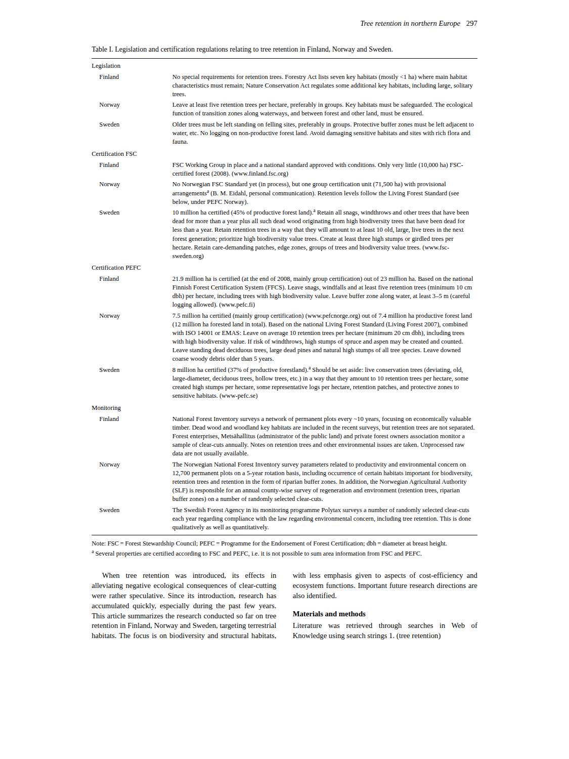Tree retention in northern Europe 297
Table I. Legislation and certification regulations relating to tree retention in Finland, Norway and Sweden.
| Legislation |
| Finland | No special requirements for retention trees. Forestry Act lists seven key habitats (mostly <1 ha) where main habitat characteristics must remain; Nature Conservation Act regulates some additional key habitats, including large, solitary trees. |
| Norway | Leave at least five retention trees per hectare, preferably in groups. Key habitats must be safeguarded. The ecological function of transition zones along waterways, and between forest and other land, must be ensured. |
| Sweden | Older trees must be left standing on felling sites, preferably in groups. Protective buffer zones must be left adjacent to water, etc. No logging on non-productive forest land. Avoid damaging sensitive habitats and sites with rich flora and fauna. |
| Certification FSC |
| Finland | FSC Working Group in place and a national standard approved with conditions. Only very little (10,000 ha) FSC-certified forest (2008). (www.finland.fsc.org) |
| Norway | No Norwegian FSC Standard yet (in process), but one group certification unit (71,500 ha) with provisional arrangements a (B. M. Eidahl, personal communication). Retention levels follow the Living Forest Standard (see below, under PEFC Norway). |
| Sweden | 10 million ha certified (45% of productive forest land). a Retain all snags, windthrows and other trees that have been dead for more than a year plus all such dead wood originating from high biodiversity trees that have been dead for less than a year. Retain retention trees in a way that they will amount to at least 10 old, large, live trees in the next forest generation; prioritize high biodiversity value trees. Create at least three high stumps or girdled trees per hectare. Retain care-demanding patches, edge zones, groups of trees and biodiversity value trees. (www.fsc-sweden.org) |
| Certification PEFC |
| Finland | 21.9 million ha is certified (at the end of 2008, mainly group certification) out of 23 million ha. Based on the national Finnish Forest Certification System (FFCS). Leave snags, windfalls and at least five retention trees (minimum 10 cm dbh) per hectare, including trees with high biodiversity value. Leave buffer zone along water, at least 3–5 m (careful logging allowed). (www.pefc.fi) |
| Norway | 7.5 million ha certified (mainly group certification) (www.pefcnorge.org) out of 7.4 million ha productive forest land (12 million ha forested land in total). Based on the national Living Forest Standard (Living Forest 2007), combined with ISO 14001 or EMAS: Leave on average 10 retention trees per hectare (minimum 20 cm dbh), including trees with high biodiversity value. If risk of windthrows, high stumps of spruce and aspen may be created and counted. Leave standing dead deciduous trees, large dead pines and natural high stumps of all tree species. Leave downed coarse woody debris older than 5 years. |
| Sweden | 8 million ha certified (37% of productive forestland). a Should be set aside: live conservation trees (deviating, old, large-diameter, deciduous trees, hollow trees, etc.) in a way that they amount to 10 retention trees per hectare, some created high stumps per hectare, some representative logs per hectare, retention patches, and protective zones to sensitive habitats. (www-pefc.se) |
| Monitoring |
| Finland | National Forest Inventory surveys a network of permanent plots every ~10 years, focusing on economically valuable timber. Dead wood and woodland key habitats are included in the recent surveys, but retention trees are not separated. Forest enterprises, Metsähallitus (administrator of the public land) and private forest owners association monitor a sample of clear-cuts annually. Notes on retention trees and other environmental issues are taken. Unprocessed raw data are not usually available. |
| Norway | The Norwegian National Forest Inventory survey parameters related to productivity and environmental concern on 12,700 permanent plots on a 5-year rotation basis, including occurrence of certain habitats important for biodiversity, retention trees and retention in the form of riparian buffer zones. In addition, the Norwegian Agricultural Authority (SLF) is responsible for an annual county-wise survey of regeneration and environment (retention trees, riparian buffer zones) on a number of randomly selected clear-cuts. |
| Sweden | The Swedish Forest Agency in its monitoring programme Polytax surveys a number of randomly selected clear-cuts each year regarding compliance with the law regarding environmental concern, including tree retention. This is done qualitatively as well as quantitatively. |
Note: FSC = Forest Stewardship Council; PEFC = Programme for the Endorsement of Forest Certification; dbh = diameter at breast height.
a Several properties are certified according to FSC and PEFC, i.e. it is not possible to sum area information from FSC and PEFC.
When tree retention was introduced, its effects in alleviating negative ecological consequences of clear-cutting were rather speculative. Since its introduction, research has accumulated quickly, especially during the past few years. This article summarizes the research conducted so far on tree retention in Finland, Norway and Sweden, targeting terrestrial habitats. The focus is on biodiversity and structural habitats, with less emphasis given to aspects of cost-efficiency and ecosystem functions. Important future research directions are also identified.
Materials and methods
Literature was retrieved through searches in Web of Knowledge using search strings 1. (tree retention)